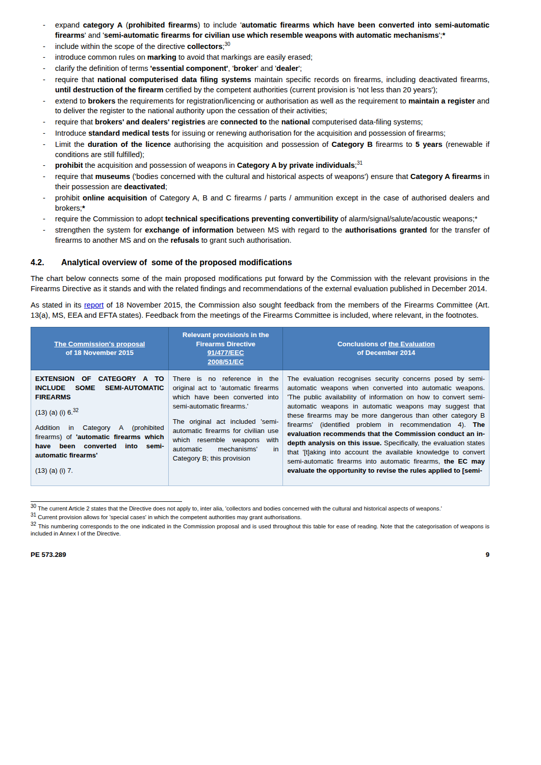expand category A (prohibited firearms) to include 'automatic firearms which have been converted into semi-automatic firearms' and 'semi-automatic firearms for civilian use which resemble weapons with automatic mechanisms';*
include within the scope of the directive collectors;30
introduce common rules on marking to avoid that markings are easily erased;
clarify the definition of terms 'essential component', 'broker' and 'dealer';
require that national computerised data filing systems maintain specific records on firearms, including deactivated firearms, until destruction of the firearm certified by the competent authorities (current provision is 'not less than 20 years');
extend to brokers the requirements for registration/licencing or authorisation as well as the requirement to maintain a register and to deliver the register to the national authority upon the cessation of their activities;
require that brokers' and dealers' registries are connected to the national computerised data-filing systems;
Introduce standard medical tests for issuing or renewing authorisation for the acquisition and possession of firearms;
Limit the duration of the licence authorising the acquisition and possession of Category B firearms to 5 years (renewable if conditions are still fulfilled);
prohibit the acquisition and possession of weapons in Category A by private individuals;31
require that museums ('bodies concerned with the cultural and historical aspects of weapons') ensure that Category A firearms in their possession are deactivated;
prohibit online acquisition of Category A, B and C firearms / parts / ammunition except in the case of authorised dealers and brokers;*
require the Commission to adopt technical specifications preventing convertibility of alarm/signal/salute/acoustic weapons;*
strengthen the system for exchange of information between MS with regard to the authorisations granted for the transfer of firearms to another MS and on the refusals to grant such authorisation.
4.2. Analytical overview of some of the proposed modifications
The chart below connects some of the main proposed modifications put forward by the Commission with the relevant provisions in the Firearms Directive as it stands and with the related findings and recommendations of the external evaluation published in December 2014.
As stated in its report of 18 November 2015, the Commission also sought feedback from the members of the Firearms Committee (Art. 13(a), MS, EEA and EFTA states). Feedback from the meetings of the Firearms Committee is included, where relevant, in the footnotes.
| The Commission's proposal of 18 November 2015 | Relevant provision/s in the Firearms Directive 91/477/EEC 2008/51/EC | Conclusions of the Evaluation of December 2014 |
| --- | --- | --- |
| EXTENSION OF CATEGORY A TO INCLUDE SOME SEMI-AUTOMATIC FIREARMS (13) (a) (i) 6. 32 Addition in Category A (prohibited firearms) of 'automatic firearms which have been converted into semi-automatic firearms' (13) (a) (i) 7. | There is no reference in the original act to 'automatic firearms which have been converted into semi-automatic firearms.' The original act included 'semi-automatic firearms for civilian use which resemble weapons with automatic mechanisms' in Category B; this provision | The evaluation recognises security concerns posed by semi-automatic weapons when converted into automatic weapons. 'The public availability of information on how to convert semi-automatic weapons in automatic weapons may suggest that these firearms may be more dangerous than other category B firearms' (identified problem in recommendation 4). The evaluation recommends that the Commission conduct an in-depth analysis on this issue. Specifically, the evaluation states that '[t]aking into account the available knowledge to convert semi-automatic firearms into automatic firearms, the EC may evaluate the opportunity to revise the rules applied to [semi- |
30 The current Article 2 states that the Directive does not apply to, inter alia, 'collectors and bodies concerned with the cultural and historical aspects of weapons.'
31 Current provision allows for 'special cases' in which the competent authorities may grant authorisations.
32 This numbering corresponds to the one indicated in the Commission proposal and is used throughout this table for ease of reading. Note that the categorisation of weapons is included in Annex I of the Directive.
PE 573.289 9